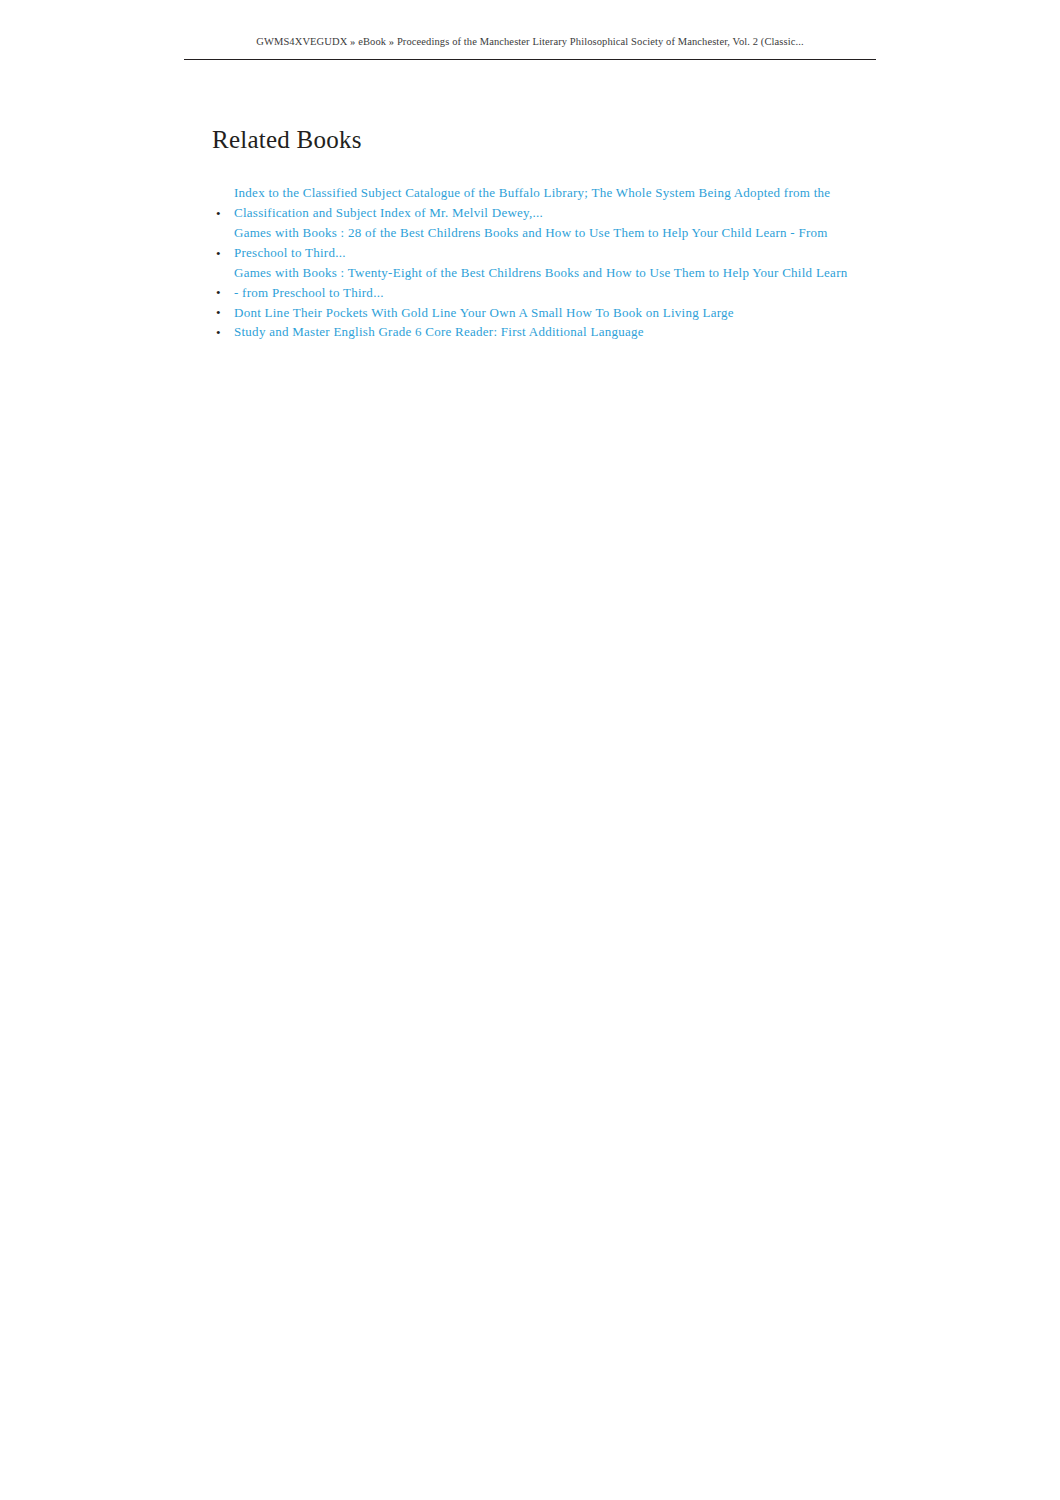GWMS4XVEGUDX » eBook » Proceedings of the Manchester Literary Philosophical Society of Manchester, Vol. 2 (Classic...
Related Books
Index to the Classified Subject Catalogue of the Buffalo Library; The Whole System Being Adopted from the
Classification and Subject Index of Mr. Melvil Dewey,...
Games with Books : 28 of the Best Childrens Books and How to Use Them to Help Your Child Learn - From
Preschool to Third...
Games with Books : Twenty-Eight of the Best Childrens Books and How to Use Them to Help Your Child Learn
- from Preschool to Third...
Dont Line Their Pockets With Gold Line Your Own A Small How To Book on Living Large
Study and Master English Grade 6 Core Reader: First Additional Language